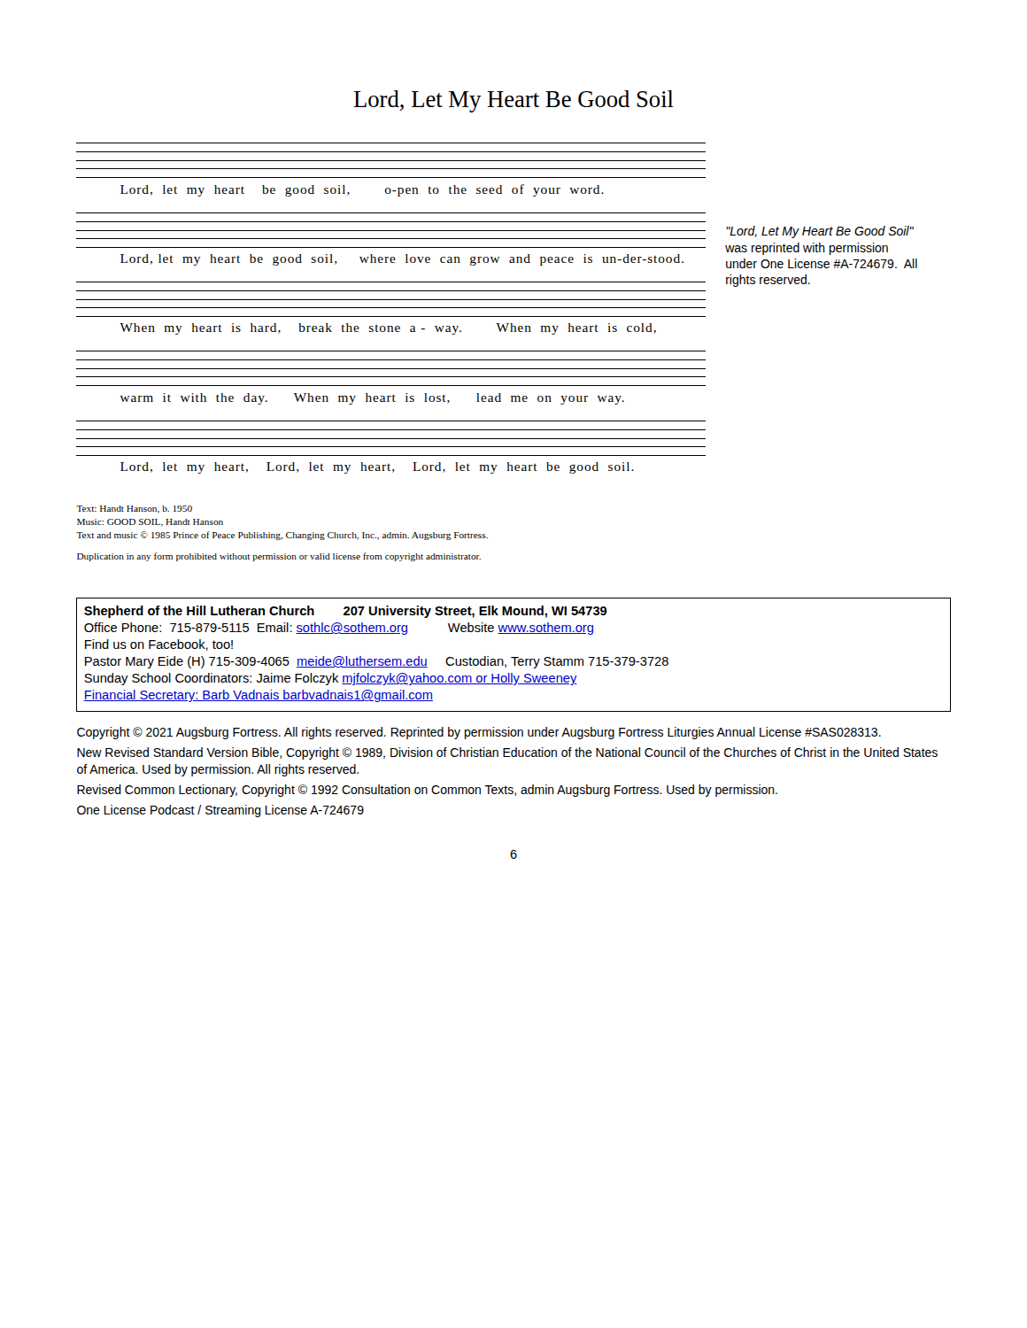Lord, Let My Heart Be Good Soil
Lord, let my heart be good soil, o-pen to the seed of your word.
Lord, let my heart be good soil, where love can grow and peace is un-der-stood.
When my heart is hard, break the stone a - way. When my heart is cold,
warm it with the day. When my heart is lost, lead me on your way.
Lord, let my heart, Lord, let my heart, Lord, let my heart be good soil.
"Lord, Let My Heart Be Good Soil" was reprinted with permission under One License #A-724679. All rights reserved.
Text: Handt Hanson, b. 1950
Music: GOOD SOIL, Handt Hanson
Text and music © 1985 Prince of Peace Publishing, Changing Church, Inc., admin. Augsburg Fortress.
Duplication in any form prohibited without permission or valid license from copyright administrator.
Shepherd of the Hill Lutheran Church207 University Street, Elk Mound, WI 54739
Office Phone: 715-879-5115 Email: sothlc@sothem.org Website www.sothem.org
Find us on Facebook, too!
Pastor Mary Eide (H) 715-309-4065 meide@luthersem.edu Custodian, Terry Stamm 715-379-3728
Sunday School Coordinators: Jaime Folczyk mjfolczyk@yahoo.com or Holly Sweeney
Financial Secretary: Barb Vadnais barbvadnais1@gmail.com
Copyright © 2021 Augsburg Fortress. All rights reserved. Reprinted by permission under Augsburg Fortress Liturgies Annual License #SAS028313.
New Revised Standard Version Bible, Copyright © 1989, Division of Christian Education of the National Council of the Churches of Christ in the United States of America. Used by permission. All rights reserved.
Revised Common Lectionary, Copyright © 1992 Consultation on Common Texts, admin Augsburg Fortress. Used by permission.
One License Podcast / Streaming License A-724679
6